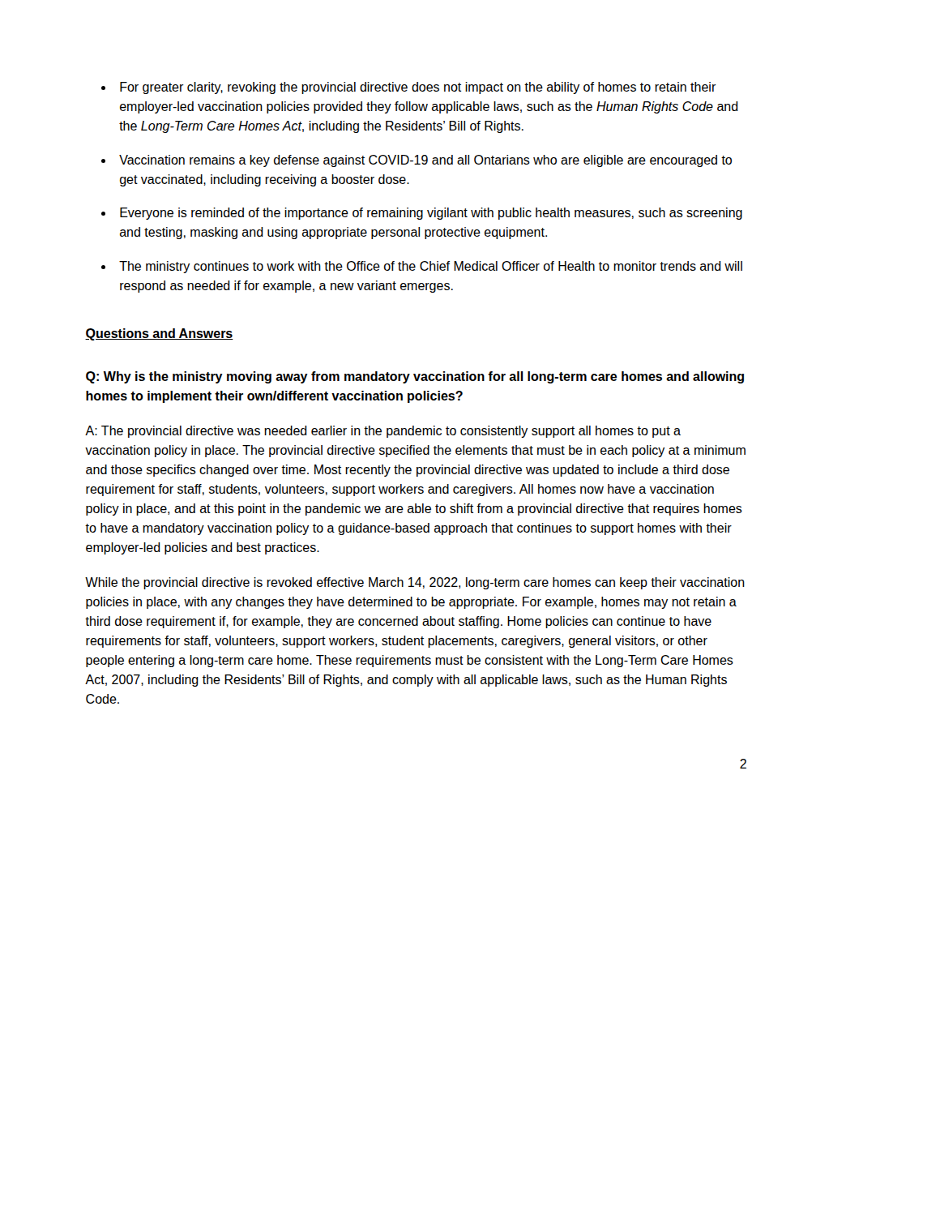For greater clarity, revoking the provincial directive does not impact on the ability of homes to retain their employer-led vaccination policies provided they follow applicable laws, such as the Human Rights Code and the Long-Term Care Homes Act, including the Residents’ Bill of Rights.
Vaccination remains a key defense against COVID-19 and all Ontarians who are eligible are encouraged to get vaccinated, including receiving a booster dose.
Everyone is reminded of the importance of remaining vigilant with public health measures, such as screening and testing, masking and using appropriate personal protective equipment.
The ministry continues to work with the Office of the Chief Medical Officer of Health to monitor trends and will respond as needed if for example, a new variant emerges.
Questions and Answers
Q: Why is the ministry moving away from mandatory vaccination for all long-term care homes and allowing homes to implement their own/different vaccination policies?
A: The provincial directive was needed earlier in the pandemic to consistently support all homes to put a vaccination policy in place. The provincial directive specified the elements that must be in each policy at a minimum and those specifics changed over time. Most recently the provincial directive was updated to include a third dose requirement for staff, students, volunteers, support workers and caregivers. All homes now have a vaccination policy in place, and at this point in the pandemic we are able to shift from a provincial directive that requires homes to have a mandatory vaccination policy to a guidance-based approach that continues to support homes with their employer-led policies and best practices.
While the provincial directive is revoked effective March 14, 2022, long-term care homes can keep their vaccination policies in place, with any changes they have determined to be appropriate. For example, homes may not retain a third dose requirement if, for example, they are concerned about staffing. Home policies can continue to have requirements for staff, volunteers, support workers, student placements, caregivers, general visitors, or other people entering a long-term care home. These requirements must be consistent with the Long-Term Care Homes Act, 2007, including the Residents’ Bill of Rights, and comply with all applicable laws, such as the Human Rights Code.
2